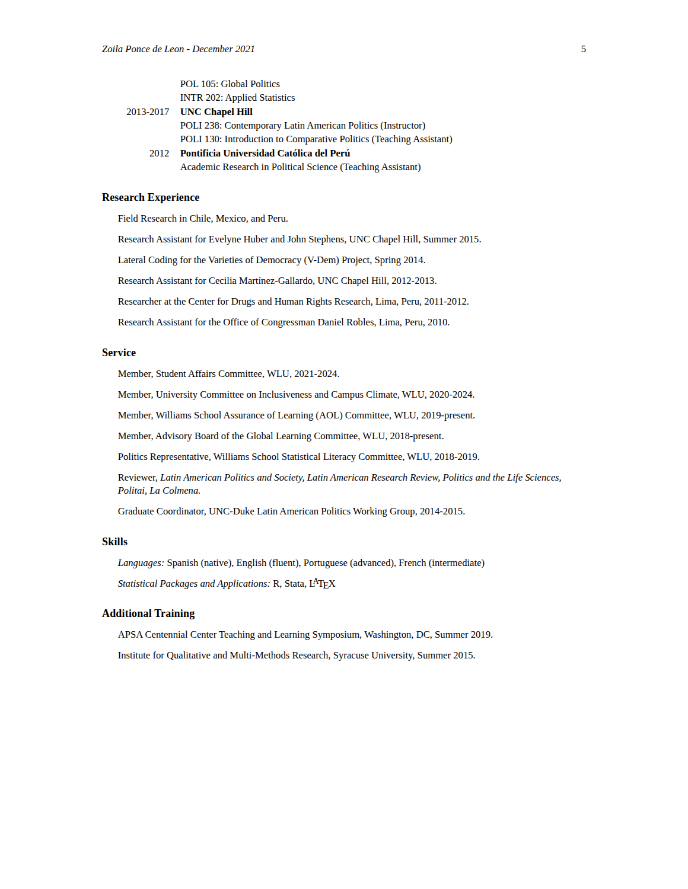Zoila Ponce de Leon - December 2021 5
| | POL 105: Global Politics |
| | INTR 202: Applied Statistics |
| 2013-2017 | UNC Chapel Hill |
| | POLI 238: Contemporary Latin American Politics (Instructor) |
| | POLI 130: Introduction to Comparative Politics (Teaching Assistant) |
| 2012 | Pontificia Universidad Católica del Perú |
| | Academic Research in Political Science (Teaching Assistant) |
Research Experience
Field Research in Chile, Mexico, and Peru.
Research Assistant for Evelyne Huber and John Stephens, UNC Chapel Hill, Summer 2015.
Lateral Coding for the Varieties of Democracy (V-Dem) Project, Spring 2014.
Research Assistant for Cecilia Martínez-Gallardo, UNC Chapel Hill, 2012-2013.
Researcher at the Center for Drugs and Human Rights Research, Lima, Peru, 2011-2012.
Research Assistant for the Office of Congressman Daniel Robles, Lima, Peru, 2010.
Service
Member, Student Affairs Committee, WLU, 2021-2024.
Member, University Committee on Inclusiveness and Campus Climate, WLU, 2020-2024.
Member, Williams School Assurance of Learning (AOL) Committee, WLU, 2019-present.
Member, Advisory Board of the Global Learning Committee, WLU, 2018-present.
Politics Representative, Williams School Statistical Literacy Committee, WLU, 2018-2019.
Reviewer, Latin American Politics and Society, Latin American Research Review, Politics and the Life Sciences, Politai, La Colmena.
Graduate Coordinator, UNC-Duke Latin American Politics Working Group, 2014-2015.
Skills
Languages: Spanish (native), English (fluent), Portuguese (advanced), French (intermediate)
Statistical Packages and Applications: R, Stata, LATEX
Additional Training
APSA Centennial Center Teaching and Learning Symposium, Washington, DC, Summer 2019.
Institute for Qualitative and Multi-Methods Research, Syracuse University, Summer 2015.